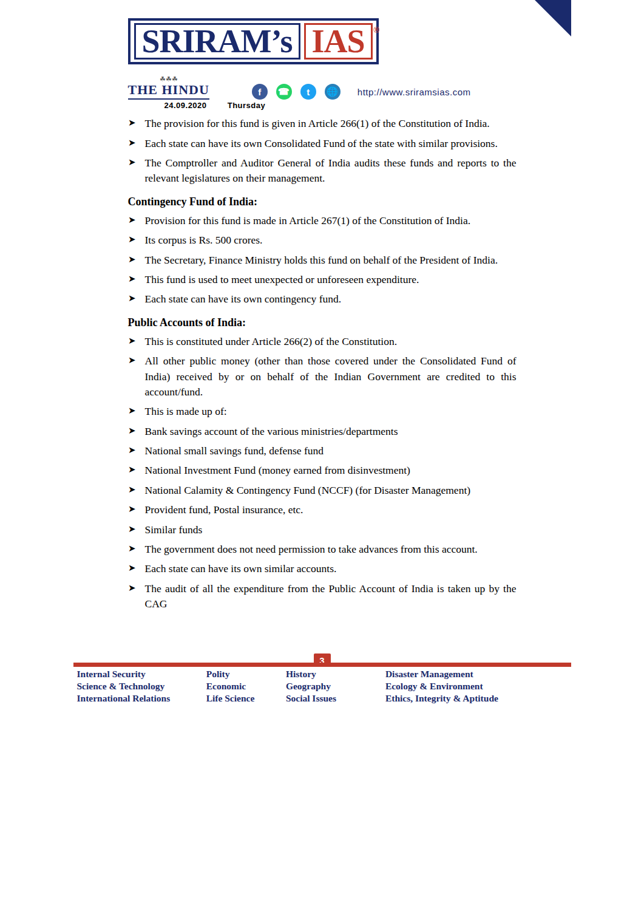SRIRAM’s IAS®
☘☘☘ THE HINDU
f ☎ t 🌐 http://www.sriramsias.com
24.09.2020 Thursday
The provision for this fund is given in Article 266(1) of the Constitution of India.
Each state can have its own Consolidated Fund of the state with similar provisions.
The Comptroller and Auditor General of India audits these funds and reports to the relevant legislatures on their management.
Contingency Fund of India:
Provision for this fund is made in Article 267(1) of the Constitution of India.
Its corpus is Rs. 500 crores.
The Secretary, Finance Ministry holds this fund on behalf of the President of India.
This fund is used to meet unexpected or unforeseen expenditure.
Each state can have its own contingency fund.
Public Accounts of India:
This is constituted under Article 266(2) of the Constitution.
All other public money (other than those covered under the Consolidated Fund of India) received by or on behalf of the Indian Government are credited to this account/fund.
This is made up of:
Bank savings account of the various ministries/departments
National small savings fund, defense fund
National Investment Fund (money earned from disinvestment)
National Calamity & Contingency Fund (NCCF) (for Disaster Management)
Provident fund, Postal insurance, etc.
Similar funds
The government does not need permission to take advances from this account.
Each state can have its own similar accounts.
The audit of all the expenditure from the Public Account of India is taken up by the CAG
3
| Internal Security | Polity | History | Disaster Management |
| Science & Technology | Economic | Geography | Ecology & Environment |
| International Relations | Life Science | Social Issues | Ethics, Integrity & Aptitude |